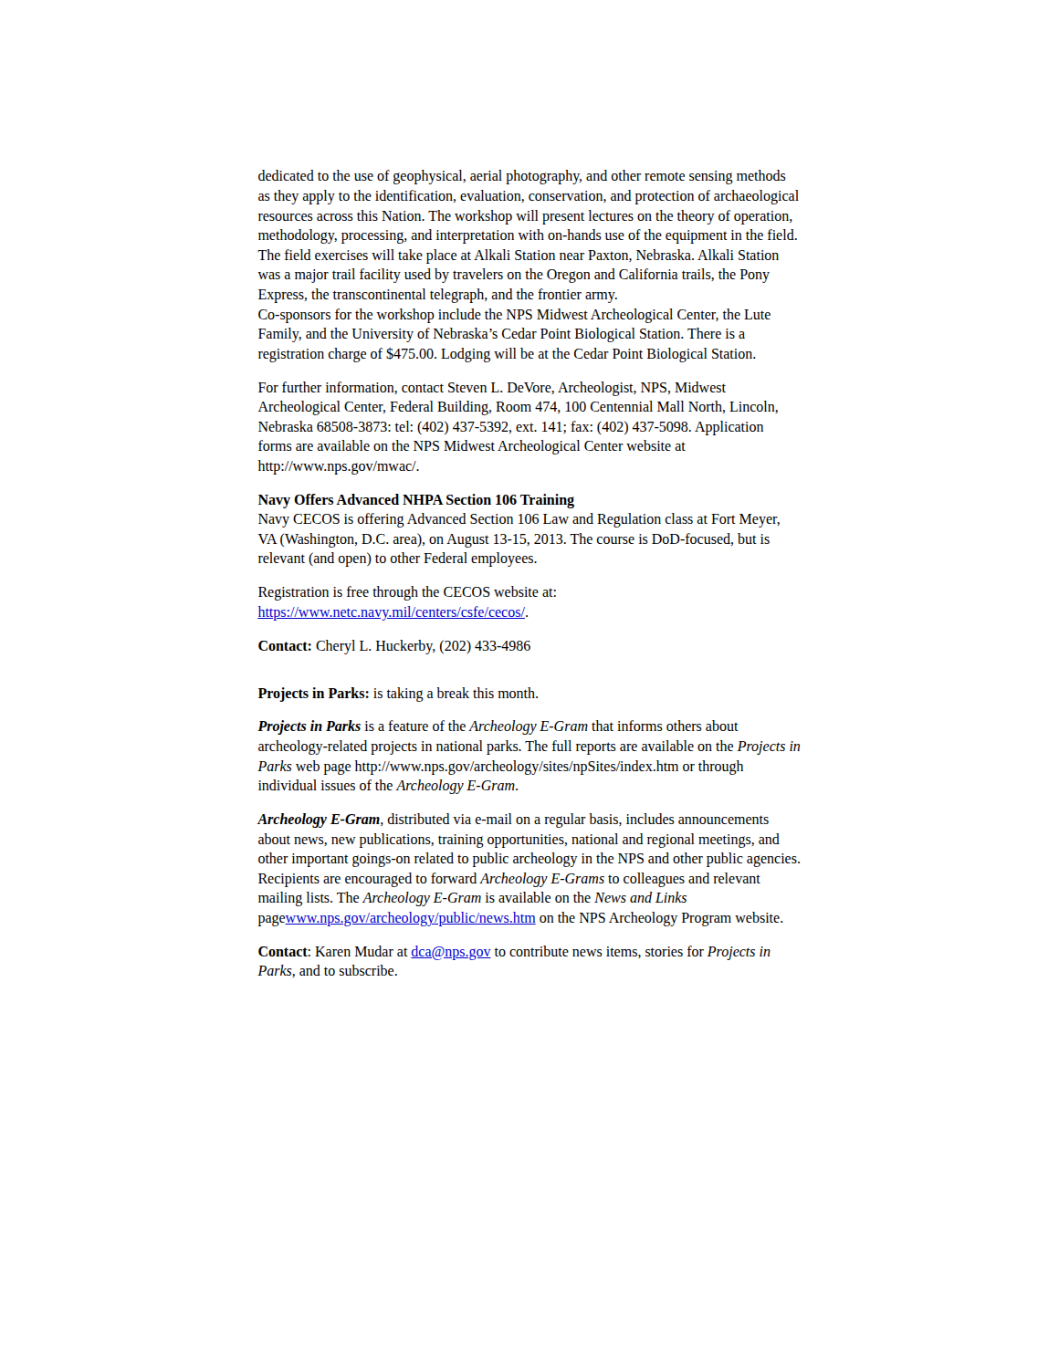dedicated to the use of geophysical, aerial photography, and other remote sensing methods as they apply to the identification, evaluation, conservation, and protection of archaeological resources across this Nation. The workshop will present lectures on the theory of operation, methodology, processing, and interpretation with on-hands use of the equipment in the field. The field exercises will take place at Alkali Station near Paxton, Nebraska. Alkali Station was a major trail facility used by travelers on the Oregon and California trails, the Pony Express, the transcontinental telegraph, and the frontier army.
Co-sponsors for the workshop include the NPS Midwest Archeological Center, the Lute Family, and the University of Nebraska’s Cedar Point Biological Station. There is a registration charge of $475.00. Lodging will be at the Cedar Point Biological Station.
For further information, contact Steven L. DeVore, Archeologist, NPS, Midwest Archeological Center, Federal Building, Room 474, 100 Centennial Mall North, Lincoln, Nebraska 68508-3873: tel: (402) 437-5392, ext. 141; fax: (402) 437-5098. Application forms are available on the NPS Midwest Archeological Center website at http://www.nps.gov/mwac/.
Navy Offers Advanced NHPA Section 106 Training
Navy CECOS is offering Advanced Section 106 Law and Regulation class at Fort Meyer, VA (Washington, D.C. area), on August 13-15, 2013. The course is DoD-focused, but is relevant (and open) to other Federal employees.
Registration is free through the CECOS website at: https://www.netc.navy.mil/centers/csfe/cecos/.
Contact: Cheryl L. Huckerby, (202) 433-4986
Projects in Parks: is taking a break this month.
Projects in Parks is a feature of the Archeology E-Gram that informs others about archeology-related projects in national parks. The full reports are available on the Projects in Parks web page http://www.nps.gov/archeology/sites/npSites/index.htm or through individual issues of the Archeology E-Gram.
Archeology E-Gram, distributed via e-mail on a regular basis, includes announcements about news, new publications, training opportunities, national and regional meetings, and other important goings-on related to public archeology in the NPS and other public agencies. Recipients are encouraged to forward Archeology E-Grams to colleagues and relevant mailing lists. The Archeology E-Gram is available on the News and Links pagewww.nps.gov/archeology/public/news.htm on the NPS Archeology Program website.
Contact: Karen Mudar at dca@nps.gov to contribute news items, stories for Projects in Parks, and to subscribe.